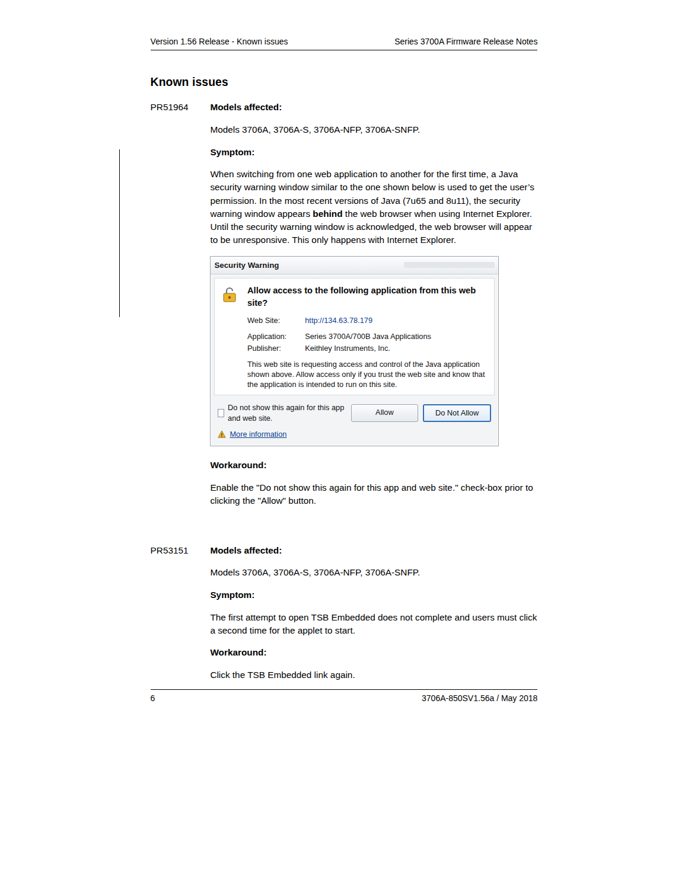Version 1.56 Release - Known issues
Series 3700A Firmware Release Notes
Known issues
PR51964
Models affected:
Models 3706A, 3706A-S, 3706A-NFP, 3706A-SNFP.
Symptom:
When switching from one web application to another for the first time, a Java security warning window similar to the one shown below is used to get the user’s permission. In the most recent versions of Java (7u65 and 8u11), the security warning window appears behind the web browser when using Internet Explorer. Until the security warning window is acknowledged, the web browser will appear to be unresponsive. This only happens with Internet Explorer.
Security Warning
Allow access to the following application from this web site?
Web Site:
http://134.63.78.179
Application:
Series 3700A/700B Java Applications
Publisher:
Keithley Instruments, Inc.
This web site is requesting access and control of the Java application shown above. Allow access only if you trust the web site and know that the application is intended to run on this site.
Do not show this again for this app and web site.
Allow
Do Not Allow
More information
Workaround:
Enable the "Do not show this again for this app and web site." check-box prior to clicking the "Allow" button.
PR53151
Models affected:
Models 3706A, 3706A-S, 3706A-NFP, 3706A-SNFP.
Symptom:
The first attempt to open TSB Embedded does not complete and users must click a second time for the applet to start.
Workaround:
Click the TSB Embedded link again.
6
3706A-850SV1.56a / May 2018